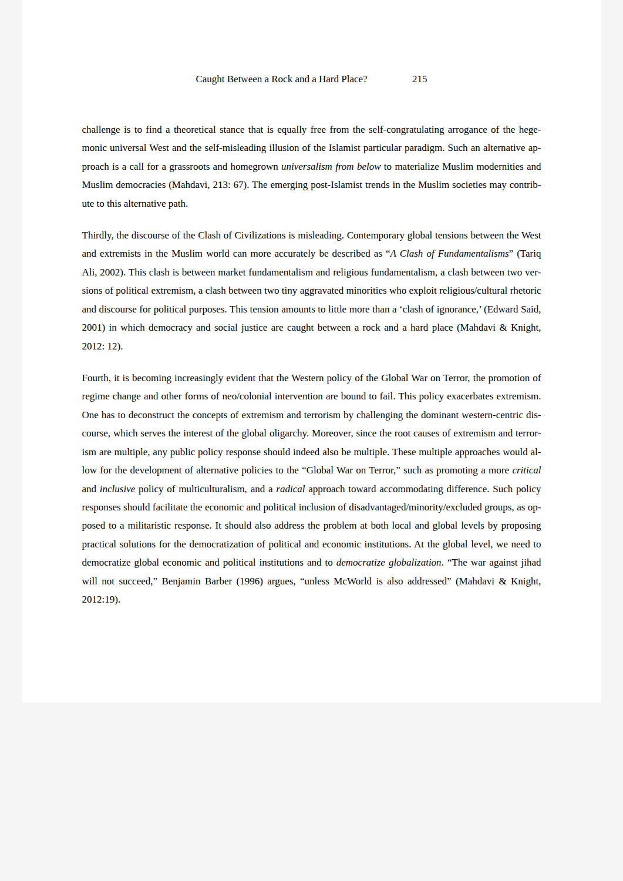Caught Between a Rock and a Hard Place? 215
challenge is to find a theoretical stance that is equally free from the self-congratulating arrogance of the hegemonic universal West and the self-misleading illusion of the Islamist particular paradigm. Such an alternative approach is a call for a grassroots and homegrown universalism from below to materialize Muslim modernities and Muslim democracies (Mahdavi, 213: 67). The emerging post-Islamist trends in the Muslim societies may contribute to this alternative path.
Thirdly, the discourse of the Clash of Civilizations is misleading. Contemporary global tensions between the West and extremists in the Muslim world can more accurately be described as “A Clash of Fundamentalisms” (Tariq Ali, 2002). This clash is between market fundamentalism and religious fundamentalism, a clash between two versions of political extremism, a clash between two tiny aggravated minorities who exploit religious/cultural rhetoric and discourse for political purposes. This tension amounts to little more than a ‘clash of ignorance,’ (Edward Said, 2001) in which democracy and social justice are caught between a rock and a hard place (Mahdavi & Knight, 2012: 12).
Fourth, it is becoming increasingly evident that the Western policy of the Global War on Terror, the promotion of regime change and other forms of neo/colonial intervention are bound to fail. This policy exacerbates extremism. One has to deconstruct the concepts of extremism and terrorism by challenging the dominant western-centric discourse, which serves the interest of the global oligarchy. Moreover, since the root causes of extremism and terrorism are multiple, any public policy response should indeed also be multiple. These multiple approaches would allow for the development of alternative policies to the “Global War on Terror,” such as promoting a more critical and inclusive policy of multiculturalism, and a radical approach toward accommodating difference. Such policy responses should facilitate the economic and political inclusion of disadvantaged/minority/excluded groups, as opposed to a militaristic response. It should also address the problem at both local and global levels by proposing practical solutions for the democratization of political and economic institutions. At the global level, we need to democratize global economic and political institutions and to democratize globalization. “The war against jihad will not succeed,” Benjamin Barber (1996) argues, “unless McWorld is also addressed” (Mahdavi & Knight, 2012:19).